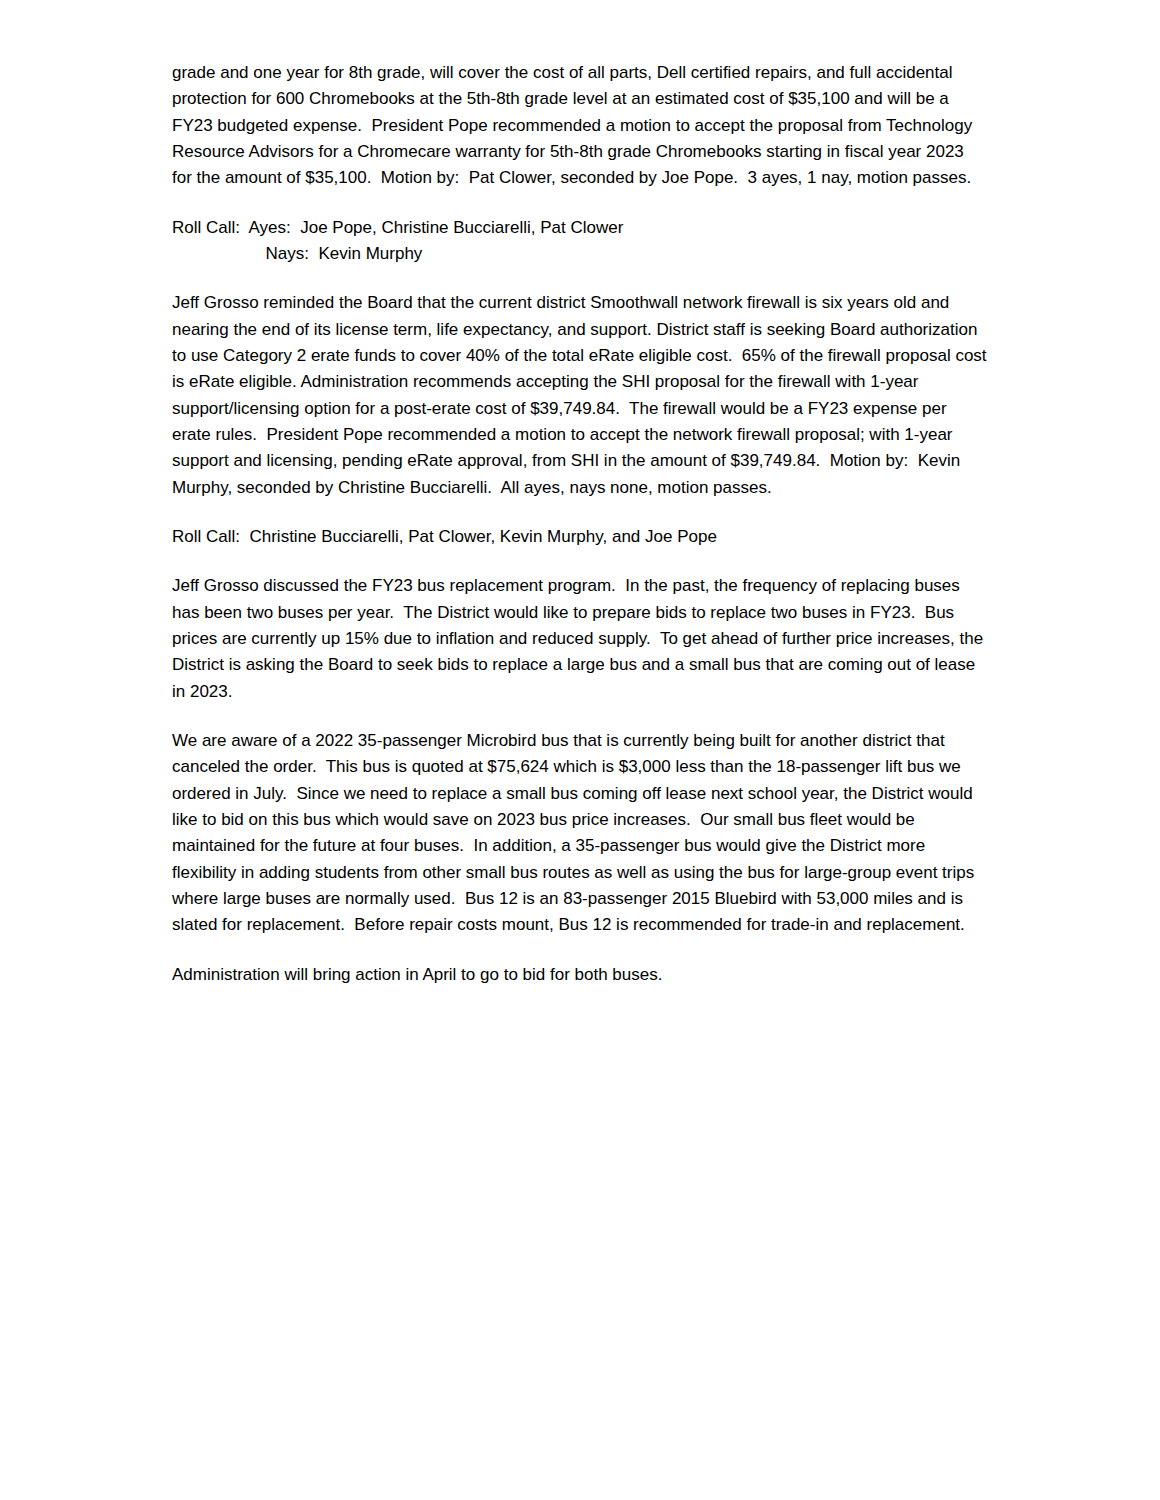grade and one year for 8th grade, will cover the cost of all parts, Dell certified repairs, and full accidental protection for 600 Chromebooks at the 5th-8th grade level at an estimated cost of $35,100 and will be a FY23 budgeted expense. President Pope recommended a motion to accept the proposal from Technology Resource Advisors for a Chromecare warranty for 5th-8th grade Chromebooks starting in fiscal year 2023 for the amount of $35,100. Motion by: Pat Clower, seconded by Joe Pope. 3 ayes, 1 nay, motion passes.
Roll Call: Ayes: Joe Pope, Christine Bucciarelli, Pat Clower Nays: Kevin Murphy
Jeff Grosso reminded the Board that the current district Smoothwall network firewall is six years old and nearing the end of its license term, life expectancy, and support. District staff is seeking Board authorization to use Category 2 erate funds to cover 40% of the total eRate eligible cost. 65% of the firewall proposal cost is eRate eligible. Administration recommends accepting the SHI proposal for the firewall with 1-year support/licensing option for a post-erate cost of $39,749.84. The firewall would be a FY23 expense per erate rules. President Pope recommended a motion to accept the network firewall proposal; with 1-year support and licensing, pending eRate approval, from SHI in the amount of $39,749.84. Motion by: Kevin Murphy, seconded by Christine Bucciarelli. All ayes, nays none, motion passes.
Roll Call: Christine Bucciarelli, Pat Clower, Kevin Murphy, and Joe Pope
Jeff Grosso discussed the FY23 bus replacement program. In the past, the frequency of replacing buses has been two buses per year. The District would like to prepare bids to replace two buses in FY23. Bus prices are currently up 15% due to inflation and reduced supply. To get ahead of further price increases, the District is asking the Board to seek bids to replace a large bus and a small bus that are coming out of lease in 2023.
We are aware of a 2022 35-passenger Microbird bus that is currently being built for another district that canceled the order. This bus is quoted at $75,624 which is $3,000 less than the 18-passenger lift bus we ordered in July. Since we need to replace a small bus coming off lease next school year, the District would like to bid on this bus which would save on 2023 bus price increases. Our small bus fleet would be maintained for the future at four buses. In addition, a 35-passenger bus would give the District more flexibility in adding students from other small bus routes as well as using the bus for large-group event trips where large buses are normally used. Bus 12 is an 83-passenger 2015 Bluebird with 53,000 miles and is slated for replacement. Before repair costs mount, Bus 12 is recommended for trade-in and replacement.
Administration will bring action in April to go to bid for both buses.